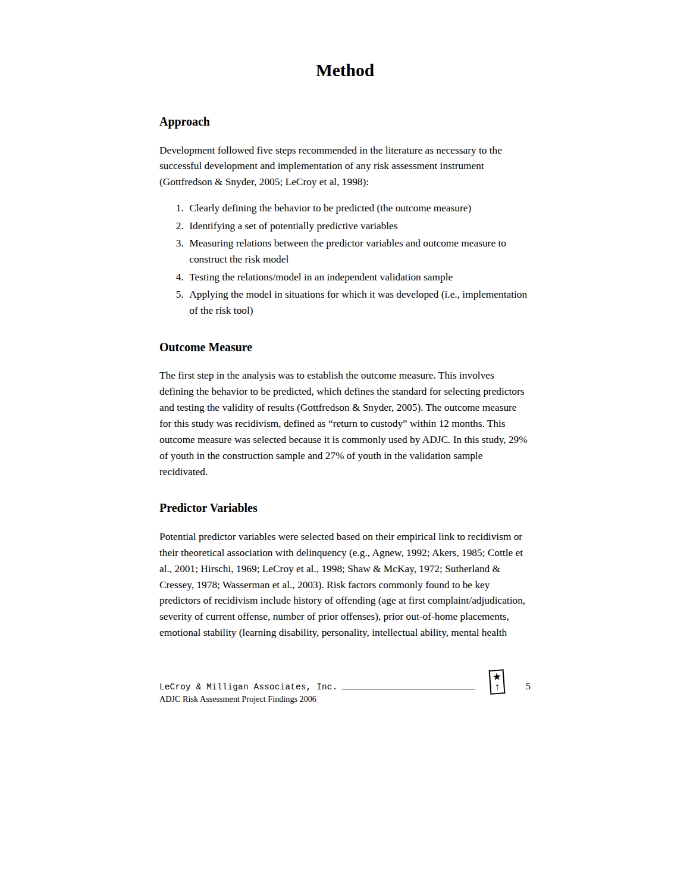Method
Approach
Development followed five steps recommended in the literature as necessary to the successful development and implementation of any risk assessment instrument (Gottfredson & Snyder, 2005; LeCroy et al, 1998):
Clearly defining the behavior to be predicted (the outcome measure)
Identifying a set of potentially predictive variables
Measuring relations between the predictor variables and outcome measure to construct the risk model
Testing the relations/model in an independent validation sample
Applying the model in situations for which it was developed (i.e., implementation of the risk tool)
Outcome Measure
The first step in the analysis was to establish the outcome measure. This involves defining the behavior to be predicted, which defines the standard for selecting predictors and testing the validity of results (Gottfredson & Snyder, 2005). The outcome measure for this study was recidivism, defined as “return to custody” within 12 months. This outcome measure was selected because it is commonly used by ADJC. In this study, 29% of youth in the construction sample and 27% of youth in the validation sample recidivated.
Predictor Variables
Potential predictor variables were selected based on their empirical link to recidivism or their theoretical association with delinquency (e.g., Agnew, 1992; Akers, 1985; Cottle et al., 2001; Hirschi, 1969; LeCroy et al., 1998; Shaw & McKay, 1972; Sutherland & Cressey, 1978; Wasserman et al., 2003). Risk factors commonly found to be key predictors of recidivism include history of offending (age at first complaint/adjudication, severity of current offense, number of prior offenses), prior out-of-home placements, emotional stability (learning disability, personality, intellectual ability, mental health
LeCroy & Milligan Associates, Inc. ★
↑ 5
ADJC Risk Assessment Project Findings 2006